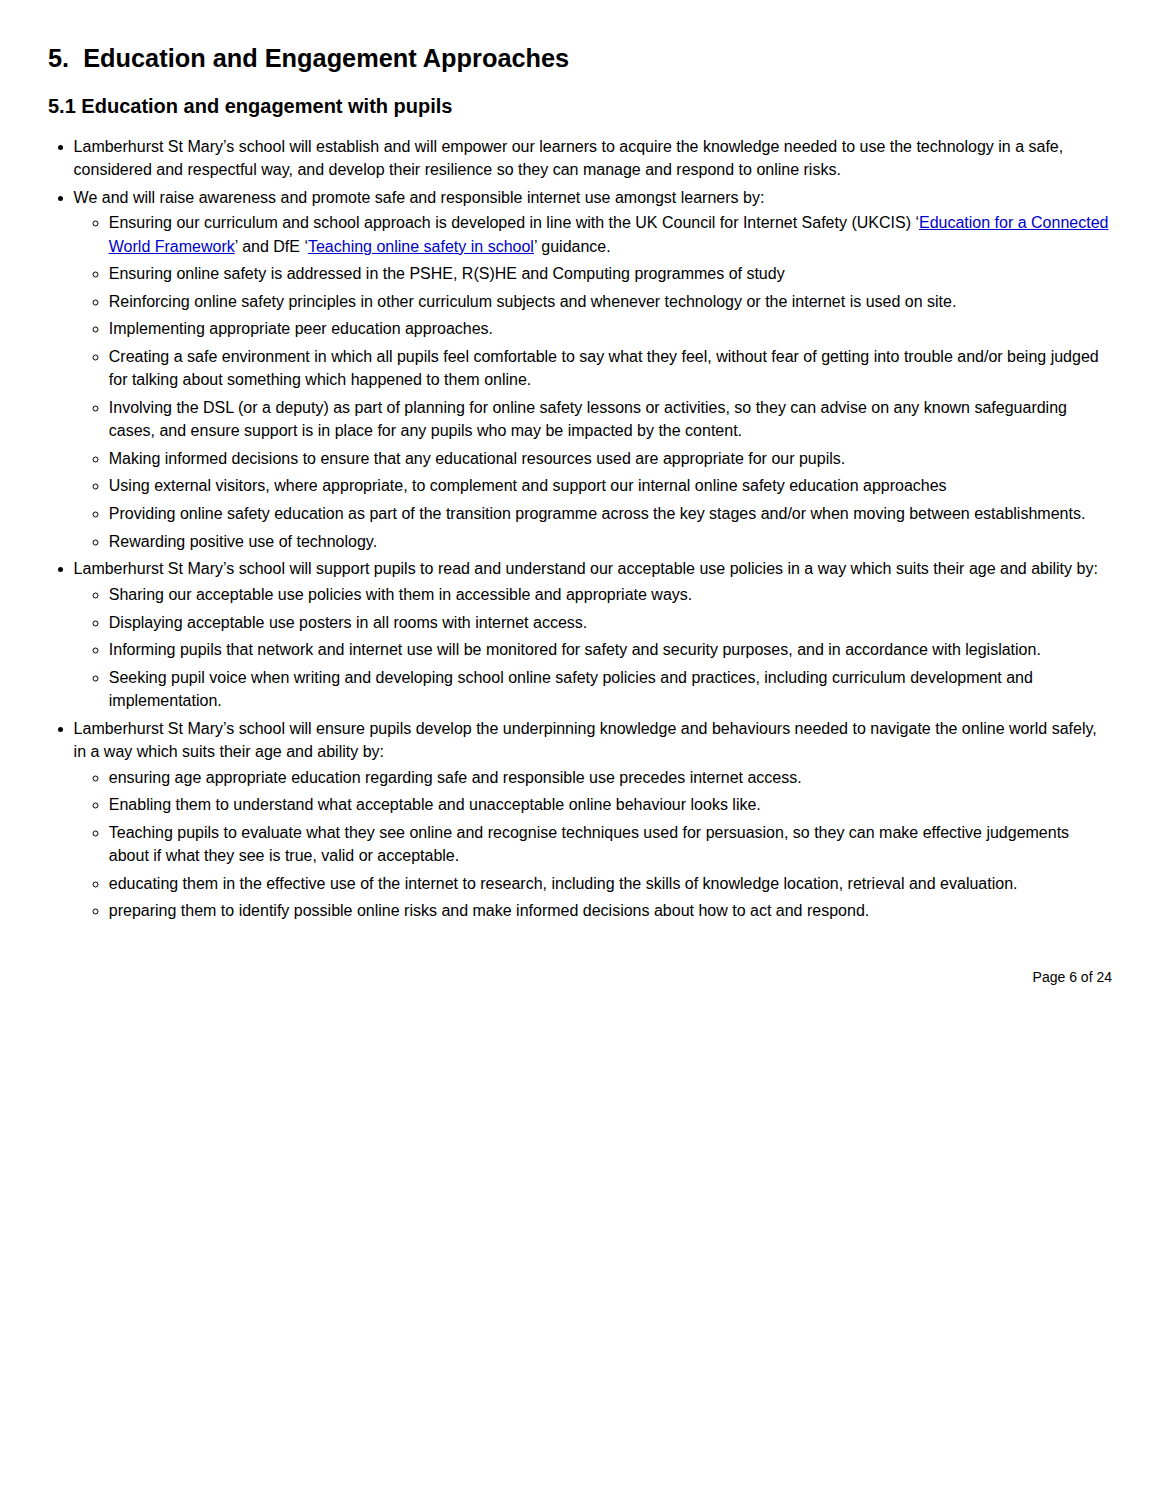5. Education and Engagement Approaches
5.1 Education and engagement with pupils
Lamberhurst St Mary’s school will establish and will empower our learners to acquire the knowledge needed to use the technology in a safe, considered and respectful way, and develop their resilience so they can manage and respond to online risks.
We and will raise awareness and promote safe and responsible internet use amongst learners by:
Ensuring our curriculum and school approach is developed in line with the UK Council for Internet Safety (UKCIS) ‘Education for a Connected World Framework’ and DfE ‘Teaching online safety in school’ guidance.
Ensuring online safety is addressed in the PSHE, R(S)HE and Computing programmes of study
Reinforcing online safety principles in other curriculum subjects and whenever technology or the internet is used on site.
Implementing appropriate peer education approaches.
Creating a safe environment in which all pupils feel comfortable to say what they feel, without fear of getting into trouble and/or being judged for talking about something which happened to them online.
Involving the DSL (or a deputy) as part of planning for online safety lessons or activities, so they can advise on any known safeguarding cases, and ensure support is in place for any pupils who may be impacted by the content.
Making informed decisions to ensure that any educational resources used are appropriate for our pupils.
Using external visitors, where appropriate, to complement and support our internal online safety education approaches
Providing online safety education as part of the transition programme across the key stages and/or when moving between establishments.
Rewarding positive use of technology.
Lamberhurst St Mary’s school will support pupils to read and understand our acceptable use policies in a way which suits their age and ability by:
Sharing our acceptable use policies with them in accessible and appropriate ways.
Displaying acceptable use posters in all rooms with internet access.
Informing pupils that network and internet use will be monitored for safety and security purposes, and in accordance with legislation.
Seeking pupil voice when writing and developing school online safety policies and practices, including curriculum development and implementation.
Lamberhurst St Mary’s school will ensure pupils develop the underpinning knowledge and behaviours needed to navigate the online world safely, in a way which suits their age and ability by:
ensuring age appropriate education regarding safe and responsible use precedes internet access.
Enabling them to understand what acceptable and unacceptable online behaviour looks like.
Teaching pupils to evaluate what they see online and recognise techniques used for persuasion, so they can make effective judgements about if what they see is true, valid or acceptable.
educating them in the effective use of the internet to research, including the skills of knowledge location, retrieval and evaluation.
preparing them to identify possible online risks and make informed decisions about how to act and respond.
Page 6 of 24